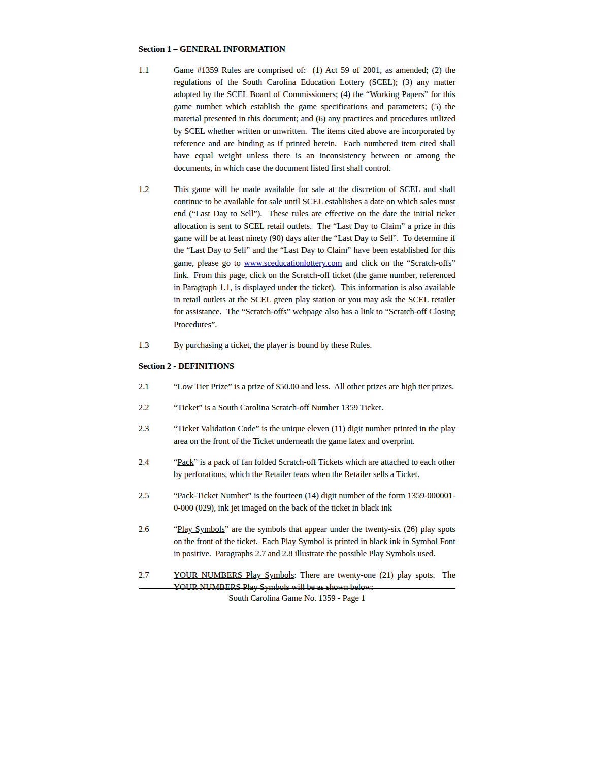Section 1 – GENERAL INFORMATION
1.1
Game #1359 Rules are comprised of: (1) Act 59 of 2001, as amended; (2) the regulations of the South Carolina Education Lottery (SCEL); (3) any matter adopted by the SCEL Board of Commissioners; (4) the “Working Papers” for this game number which establish the game specifications and parameters; (5) the material presented in this document; and (6) any practices and procedures utilized by SCEL whether written or unwritten. The items cited above are incorporated by reference and are binding as if printed herein. Each numbered item cited shall have equal weight unless there is an inconsistency between or among the documents, in which case the document listed first shall control.
1.2
This game will be made available for sale at the discretion of SCEL and shall continue to be available for sale until SCEL establishes a date on which sales must end (“Last Day to Sell”). These rules are effective on the date the initial ticket allocation is sent to SCEL retail outlets. The “Last Day to Claim” a prize in this game will be at least ninety (90) days after the “Last Day to Sell”. To determine if the “Last Day to Sell” and the “Last Day to Claim” have been established for this game, please go to www.sceducationlottery.com and click on the “Scratch-offs” link. From this page, click on the Scratch-off ticket (the game number, referenced in Paragraph 1.1, is displayed under the ticket). This information is also available in retail outlets at the SCEL green play station or you may ask the SCEL retailer for assistance. The “Scratch-offs” webpage also has a link to “Scratch-off Closing Procedures”.
1.3
By purchasing a ticket, the player is bound by these Rules.
Section 2 - DEFINITIONS
2.1
“Low Tier Prize” is a prize of $50.00 and less. All other prizes are high tier prizes.
2.2
“Ticket” is a South Carolina Scratch-off Number 1359 Ticket.
2.3
“Ticket Validation Code” is the unique eleven (11) digit number printed in the play area on the front of the Ticket underneath the game latex and overprint.
2.4
“Pack” is a pack of fan folded Scratch-off Tickets which are attached to each other by perforations, which the Retailer tears when the Retailer sells a Ticket.
2.5
“Pack-Ticket Number” is the fourteen (14) digit number of the form 1359-000001-0-000 (029), ink jet imaged on the back of the ticket in black ink
2.6
“Play Symbols” are the symbols that appear under the twenty-six (26) play spots on the front of the ticket. Each Play Symbol is printed in black ink in Symbol Font in positive. Paragraphs 2.7 and 2.8 illustrate the possible Play Symbols used.
2.7
YOUR NUMBERS Play Symbols: There are twenty-one (21) play spots. The YOUR NUMBERS Play Symbols will be as shown below:
South Carolina Game No. 1359 - Page 1